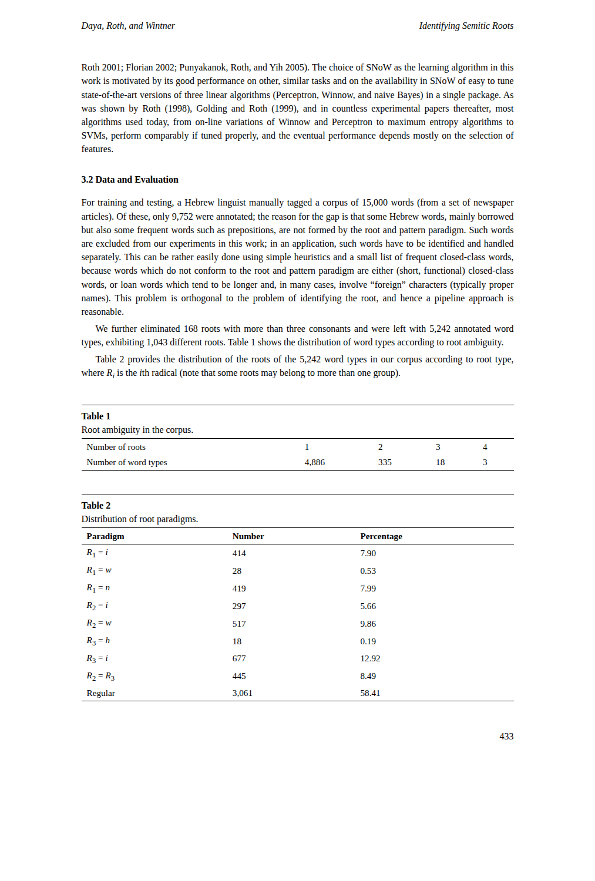Daya, Roth, and Wintner Identifying Semitic Roots
Roth 2001; Florian 2002; Punyakanok, Roth, and Yih 2005). The choice of SNoW as the learning algorithm in this work is motivated by its good performance on other, similar tasks and on the availability in SNoW of easy to tune state-of-the-art versions of three linear algorithms (Perceptron, Winnow, and naive Bayes) in a single package. As was shown by Roth (1998), Golding and Roth (1999), and in countless experimental papers thereafter, most algorithms used today, from on-line variations of Winnow and Perceptron to maximum entropy algorithms to SVMs, perform comparably if tuned properly, and the eventual performance depends mostly on the selection of features.
3.2 Data and Evaluation
For training and testing, a Hebrew linguist manually tagged a corpus of 15,000 words (from a set of newspaper articles). Of these, only 9,752 were annotated; the reason for the gap is that some Hebrew words, mainly borrowed but also some frequent words such as prepositions, are not formed by the root and pattern paradigm. Such words are excluded from our experiments in this work; in an application, such words have to be identified and handled separately. This can be rather easily done using simple heuristics and a small list of frequent closed-class words, because words which do not conform to the root and pattern paradigm are either (short, functional) closed-class words, or loan words which tend to be longer and, in many cases, involve “foreign” characters (typically proper names). This problem is orthogonal to the problem of identifying the root, and hence a pipeline approach is reasonable.
We further eliminated 168 roots with more than three consonants and were left with 5,242 annotated word types, exhibiting 1,043 different roots. Table 1 shows the distribution of word types according to root ambiguity.
Table 2 provides the distribution of the roots of the 5,242 word types in our corpus according to root type, where Ri is the ith radical (note that some roots may belong to more than one group).
Table 1 Root ambiguity in the corpus.
| Number of roots | 1 | 2 | 3 | 4 |
| Number of word types | 4,886 | 335 | 18 | 3 |
Table 2 Distribution of root paradigms.
| Paradigm | Number | Percentage |
| --- | --- | --- |
| R 1 = i | 414 | 7.90 |
| R 1 = w | 28 | 0.53 |
| R 1 = n | 419 | 7.99 |
| R 2 = i | 297 | 5.66 |
| R 2 = w | 517 | 9.86 |
| R 3 = h | 18 | 0.19 |
| R 3 = i | 677 | 12.92 |
| R 2 = R 3 | 445 | 8.49 |
| Regular | 3,061 | 58.41 |
433